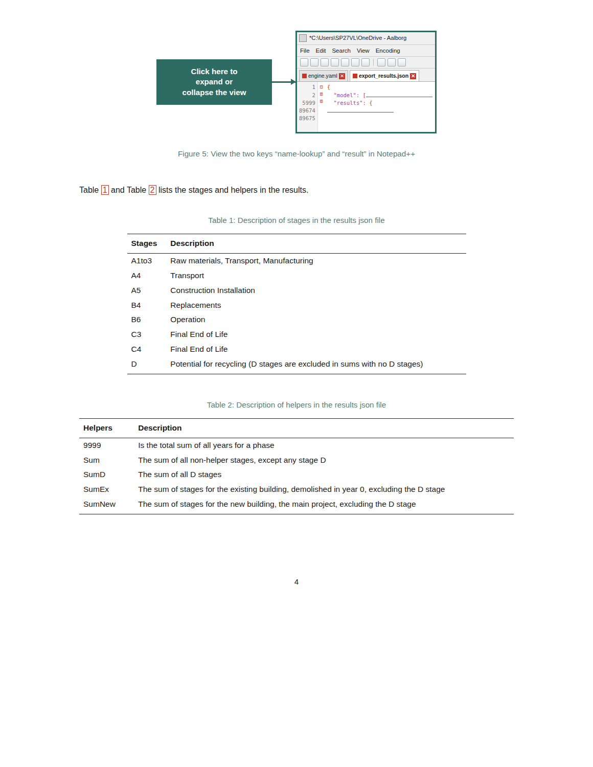Click here to
expand or
collapse the view
*C:\Users\SP27VL\OneDrive - Aalborg
File Edit Search View Encoding
engine.yaml✕
export_results.json✕
1
2
5999
89674
89675
⊟
⊞
⊞
{
"model": [
"results": {
Figure 5: View the two keys “name-lookup” and “result” in Notepad++
Table 1 and Table 2 lists the stages and helpers in the results.
Table 1: Description of stages in the results json file
| Stages | Description |
| --- | --- |
| A1to3 | Raw materials, Transport, Manufacturing |
| A4 | Transport |
| A5 | Construction Installation |
| B4 | Replacements |
| B6 | Operation |
| C3 | Final End of Life |
| C4 | Final End of Life |
| D | Potential for recycling (D stages are excluded in sums with no D stages) |
Table 2: Description of helpers in the results json file
| Helpers | Description |
| --- | --- |
| 9999 | Is the total sum of all years for a phase |
| Sum | The sum of all non-helper stages, except any stage D |
| SumD | The sum of all D stages |
| SumEx | The sum of stages for the existing building, demolished in year 0, excluding the D stage |
| SumNew | The sum of stages for the new building, the main project, excluding the D stage |
4